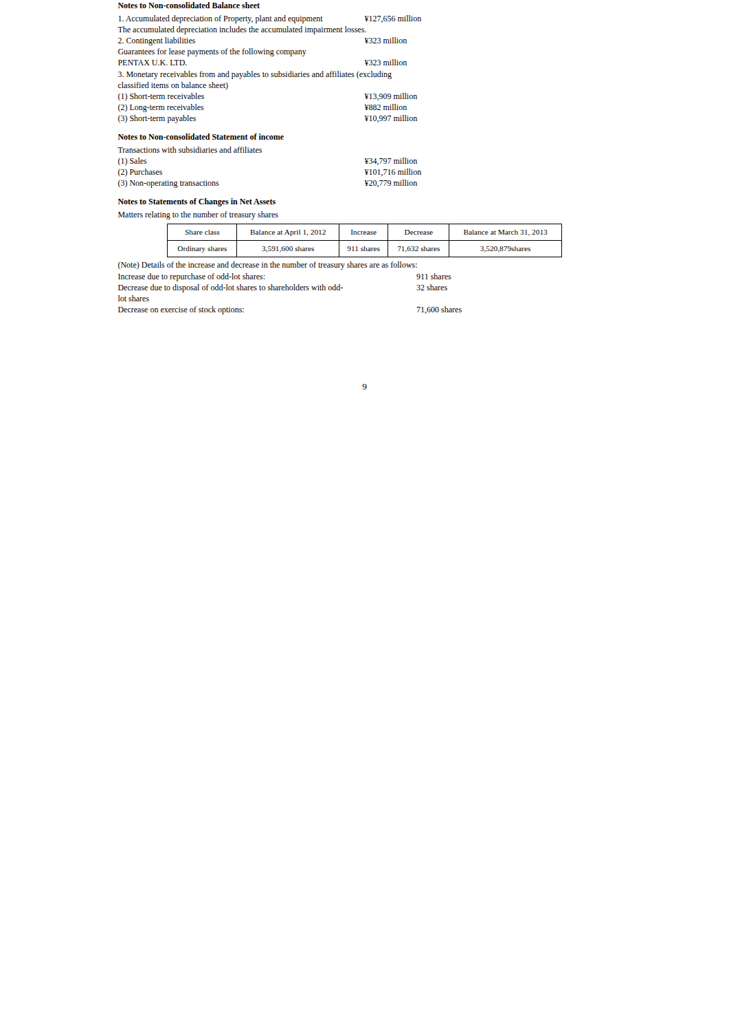Notes to Non-consolidated Balance sheet
1. Accumulated depreciation of Property, plant and equipment ¥127,656 million
The accumulated depreciation includes the accumulated impairment losses.
2. Contingent liabilities ¥323 million
Guarantees for lease payments of the following company
PENTAX U.K. LTD. ¥323 million
3. Monetary receivables from and payables to subsidiaries and affiliates (excluding
classified items on balance sheet)
(1) Short-term receivables ¥13,909 million
(2) Long-term receivables ¥882 million
(3) Short-term payables ¥10,997 million
Notes to Non-consolidated Statement of income
Transactions with subsidiaries and affiliates
(1) Sales ¥34,797 million
(2) Purchases ¥101,716 million
(3) Non-operating transactions ¥20,779 million
Notes to Statements of Changes in Net Assets
Matters relating to the number of treasury shares
| Share class | Balance at April 1, 2012 | Increase | Decrease | Balance at March 31, 2013 |
| --- | --- | --- | --- | --- |
| Ordinary shares | 3,591,600 shares | 911 shares | 71,632 shares | 3,520,879shares |
(Note) Details of the increase and decrease in the number of treasury shares are as follows:
Increase due to repurchase of odd-lot shares: 911 shares
Decrease due to disposal of odd-lot shares to shareholders with odd-lot shares 32 shares
Decrease on exercise of stock options: 71,600 shares
9